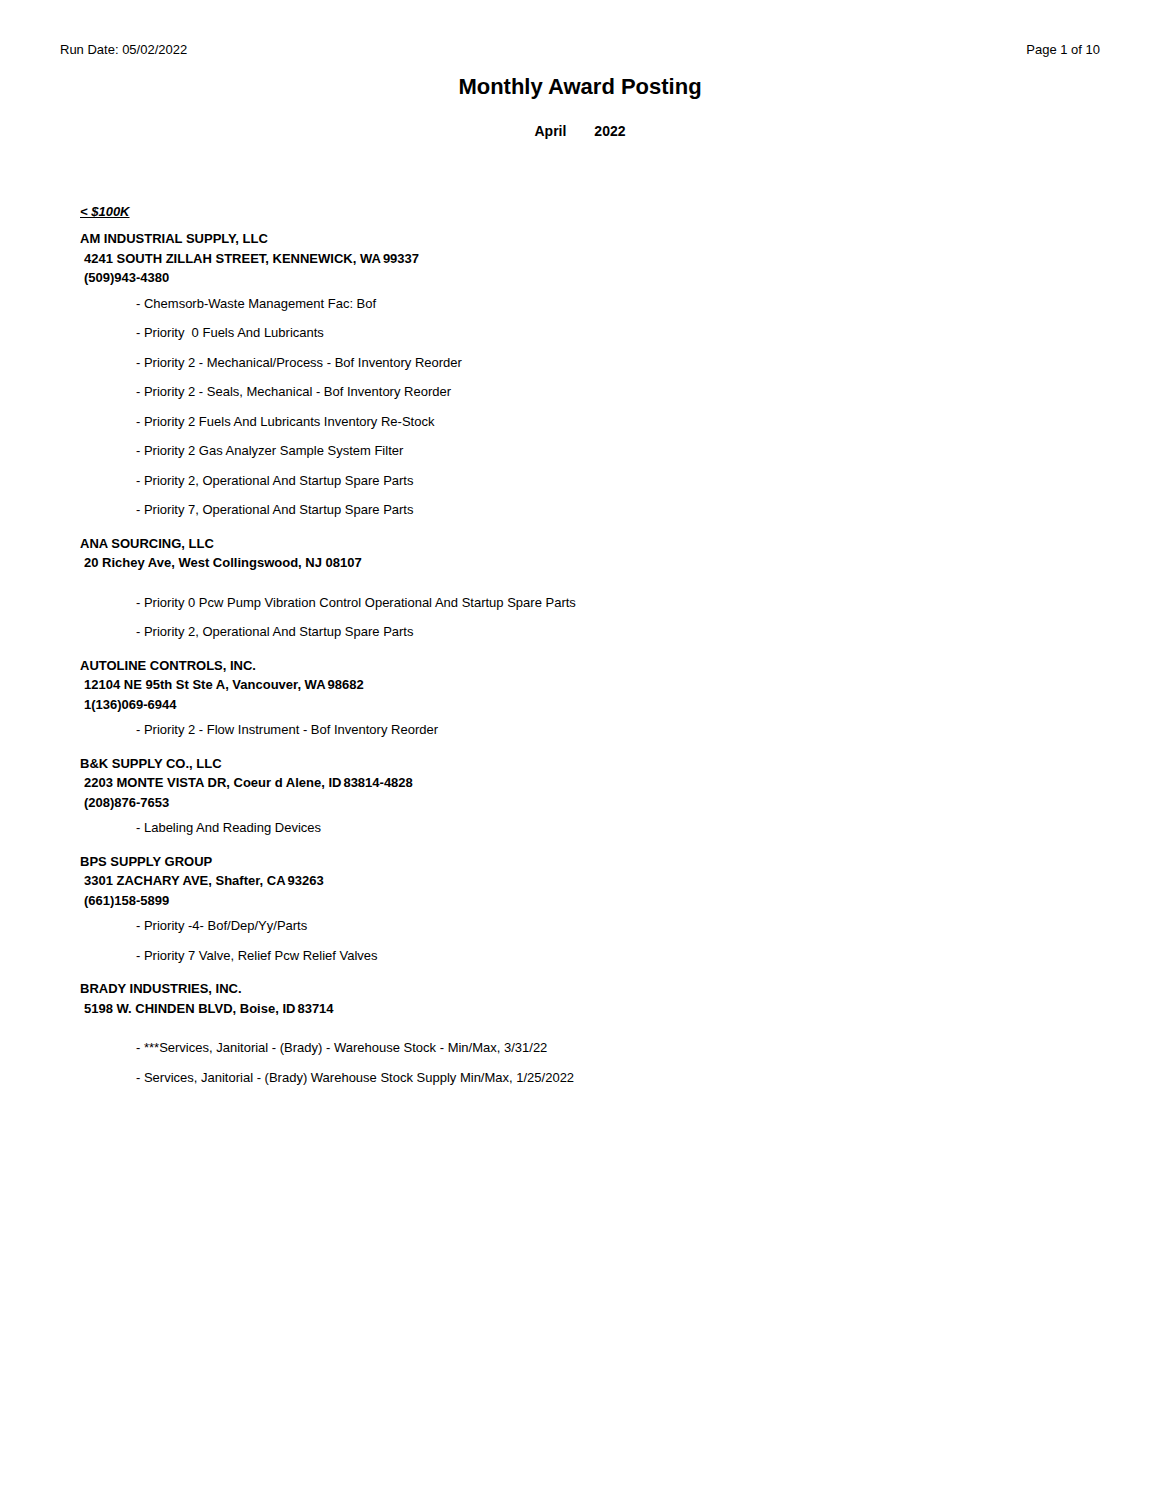Run Date: 05/02/2022 Page 1 of 10
Monthly Award Posting
April 2022
< $100K
AM INDUSTRIAL SUPPLY, LLC
4241 SOUTH ZILLAH STREET, KENNEWICK, WA99337
(509)943-4380
Chemsorb-Waste Management Fac: Bof
Priority 0 Fuels And Lubricants
Priority 2 - Mechanical/Process - Bof Inventory Reorder
Priority 2 - Seals, Mechanical - Bof Inventory Reorder
Priority 2 Fuels And Lubricants Inventory Re-Stock
Priority 2 Gas Analyzer Sample System Filter
Priority 2, Operational And Startup Spare Parts
Priority 7, Operational And Startup Spare Parts
ANA SOURCING, LLC
20 Richey Ave, West Collingswood, NJ 08107
Priority 0 Pcw Pump Vibration Control Operational And Startup Spare Parts
Priority 2, Operational And Startup Spare Parts
AUTOLINE CONTROLS, INC.
12104 NE 95th St Ste A, Vancouver, WA98682
1(136)069-6944
Priority 2 - Flow Instrument - Bof Inventory Reorder
B&K SUPPLY CO., LLC
2203 MONTE VISTA DR, Coeur d Alene, ID83814-4828
(208)876-7653
Labeling And Reading Devices
BPS SUPPLY GROUP
3301 ZACHARY AVE, Shafter, CA93263
(661)158-5899
Priority -4- Bof/Dep/Yy/Parts
Priority 7 Valve, Relief Pcw Relief Valves
BRADY INDUSTRIES, INC.
5198 W. CHINDEN BLVD, Boise, ID83714
***Services, Janitorial - (Brady) - Warehouse Stock - Min/Max, 3/31/22
Services, Janitorial - (Brady) Warehouse Stock Supply Min/Max, 1/25/2022